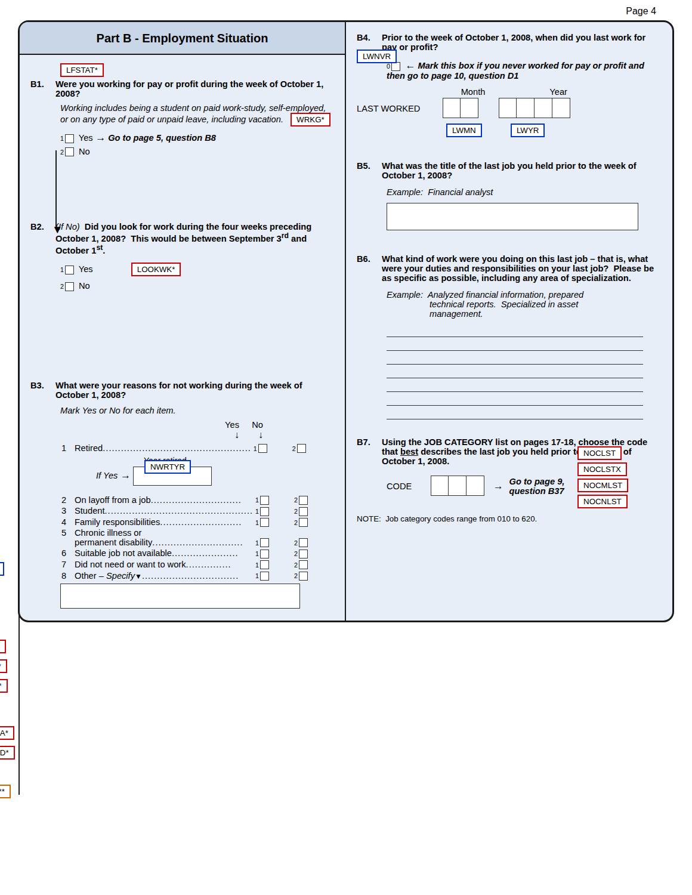Page 4
Part B - Employment Situation
LFSTAT*
B1. Were you working for pay or profit during the week of October 1, 2008?
Working includes being a student on paid work-study, self-employed, or on any type of paid or unpaid leave, including vacation. WRKG*
1 Yes → Go to page 5, question B8
2 No
▼
B2.(If No) Did you look for work during the four weeks preceding October 1, 2008? This would be between September 3rd and October 1st.
1 Yes LOOKWK*
2 No
B3. What were your reasons for not working during the week of October 1, 2008?
Mark Yes or No for each item.
Yes No
↓↓
| 1 | Retired ................................................. | 1 | | 2 |
Year retired
If Yes → NWRTYR
| 2 | On layoff from a job .............................. | 1 | | 2 |
| 3 | Student ................................................. | 1 | | 2 |
| 4 | Family responsibilities ........................... | 1 | | 2 |
| 5 | Chronic illness or permanent disability .............................. | 1 | | 2 |
| 6 | Suitable job not available ...................... | 1 | | 2 |
| 7 | Did not need or want to work ............... | 1 | | 2 |
| 8 | Other – Specify ▼ ................................ | 1 | | 2 |
NWRET
NWLAY*
NWSTU*
NWFAM*
NWILL
NWOCNA*
NWNOND*
NWOT
NWOTP**
B4. Prior to the week of October 1, 2008, when did you last work for pay or profit?
0 ← Mark this box if you never worked for pay or profit and then go to page 10, question D1
LWNVR
Month Year
LAST WORKED
LWMN LWYR
B5. What was the title of the last job you held prior to the week of October 1, 2008?
Example: Financial analyst
B6. What kind of work were you doing on this last job – that is, what were your duties and responsibilities on your last job? Please be as specific as possible, including any area of specialization.
Example: Analyzed financial information, prepared
technical reports. Specialized in asset
management.
B7. Using the JOB CATEGORY list on pages 17-18, choose the code that best describes the last job you held prior to the week of October 1, 2008.
CODE → Go to page 9,
question B37
NOCLST
NOCLSTX
NOCMLST
NOCNLST
NOTE: Job category codes range from 010 to 620.